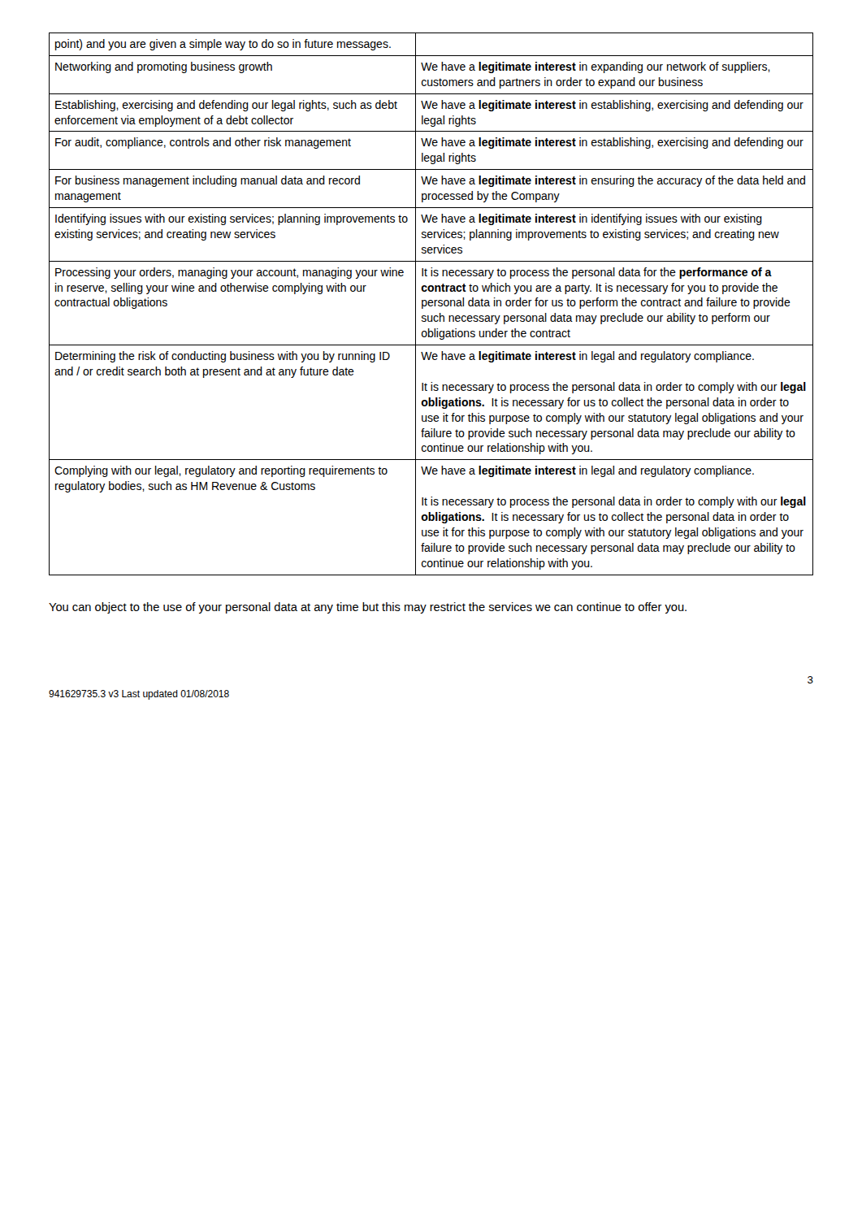| point) and you are given a simple way to do so in future messages. | |
| Networking and promoting business growth | We have a legitimate interest in expanding our network of suppliers, customers and partners in order to expand our business |
| Establishing, exercising and defending our legal rights, such as debt enforcement via employment of a debt collector | We have a legitimate interest in establishing, exercising and defending our legal rights |
| For audit, compliance, controls and other risk management | We have a legitimate interest in establishing, exercising and defending our legal rights |
| For business management including manual data and record management | We have a legitimate interest in ensuring the accuracy of the data held and processed by the Company |
| Identifying issues with our existing services; planning improvements to existing services; and creating new services | We have a legitimate interest in identifying issues with our existing services; planning improvements to existing services; and creating new services |
| Processing your orders, managing your account, managing your wine in reserve, selling your wine and otherwise complying with our contractual obligations | It is necessary to process the personal data for the performance of a contract to which you are a party. It is necessary for you to provide the personal data in order for us to perform the contract and failure to provide such necessary personal data may preclude our ability to perform our obligations under the contract |
| Determining the risk of conducting business with you by running ID and / or credit search both at present and at any future date | We have a legitimate interest in legal and regulatory compliance. It is necessary to process the personal data in order to comply with our legal obligations. It is necessary for us to collect the personal data in order to use it for this purpose to comply with our statutory legal obligations and your failure to provide such necessary personal data may preclude our ability to continue our relationship with you. |
| Complying with our legal, regulatory and reporting requirements to regulatory bodies, such as HM Revenue & Customs | We have a legitimate interest in legal and regulatory compliance. It is necessary to process the personal data in order to comply with our legal obligations. It is necessary for us to collect the personal data in order to use it for this purpose to comply with our statutory legal obligations and your failure to provide such necessary personal data may preclude our ability to continue our relationship with you. |
You can object to the use of your personal data at any time but this may restrict the services we can continue to offer you.
3
941629735.3 v3 Last updated 01/08/2018